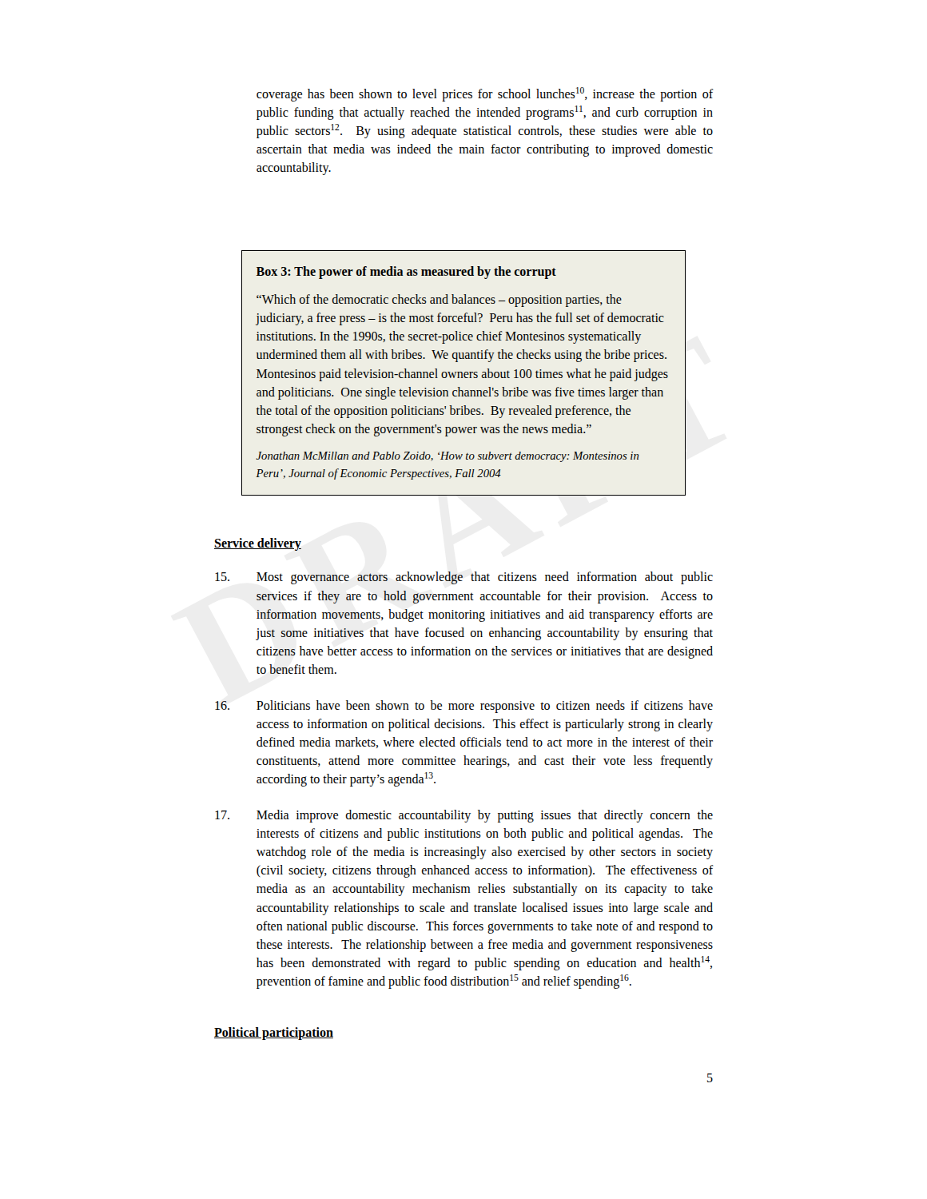DRAFT
coverage has been shown to level prices for school lunches10, increase the portion of public funding that actually reached the intended programs11, and curb corruption in public sectors12. By using adequate statistical controls, these studies were able to ascertain that media was indeed the main factor contributing to improved domestic accountability.
Box 3: The power of media as measured by the corrupt
“Which of the democratic checks and balances – opposition parties, the judiciary, a free press – is the most forceful? Peru has the full set of democratic institutions. In the 1990s, the secret-police chief Montesinos systematically undermined them all with bribes. We quantify the checks using the bribe prices. Montesinos paid television-channel owners about 100 times what he paid judges and politicians. One single television channel's bribe was five times larger than the total of the opposition politicians' bribes. By revealed preference, the strongest check on the government's power was the news media.”
Jonathan McMillan and Pablo Zoido, ‘How to subvert democracy: Montesinos in Peru’, Journal of Economic Perspectives, Fall 2004
Service delivery
15. Most governance actors acknowledge that citizens need information about public services if they are to hold government accountable for their provision. Access to information movements, budget monitoring initiatives and aid transparency efforts are just some initiatives that have focused on enhancing accountability by ensuring that citizens have better access to information on the services or initiatives that are designed to benefit them.
16. Politicians have been shown to be more responsive to citizen needs if citizens have access to information on political decisions. This effect is particularly strong in clearly defined media markets, where elected officials tend to act more in the interest of their constituents, attend more committee hearings, and cast their vote less frequently according to their party’s agenda13.
17. Media improve domestic accountability by putting issues that directly concern the interests of citizens and public institutions on both public and political agendas. The watchdog role of the media is increasingly also exercised by other sectors in society (civil society, citizens through enhanced access to information). The effectiveness of media as an accountability mechanism relies substantially on its capacity to take accountability relationships to scale and translate localised issues into large scale and often national public discourse. This forces governments to take note of and respond to these interests. The relationship between a free media and government responsiveness has been demonstrated with regard to public spending on education and health14, prevention of famine and public food distribution15 and relief spending16.
Political participation
5